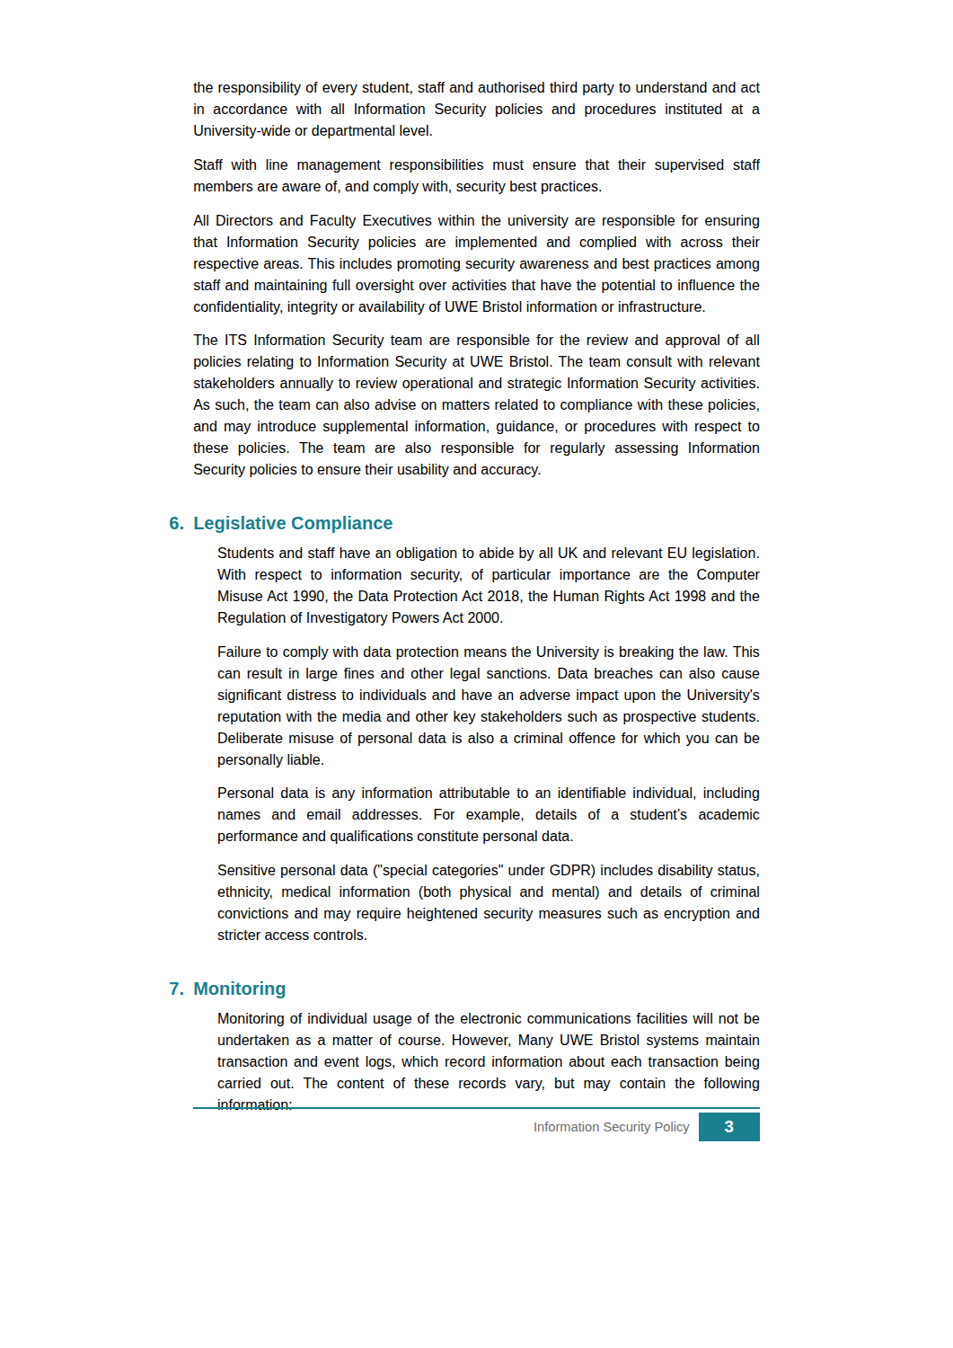the responsibility of every student, staff and authorised third party to understand and act in accordance with all Information Security policies and procedures instituted at a University-wide or departmental level.
Staff with line management responsibilities must ensure that their supervised staff members are aware of, and comply with, security best practices.
All Directors and Faculty Executives within the university are responsible for ensuring that Information Security policies are implemented and complied with across their respective areas. This includes promoting security awareness and best practices among staff and maintaining full oversight over activities that have the potential to influence the confidentiality, integrity or availability of UWE Bristol information or infrastructure.
The ITS Information Security team are responsible for the review and approval of all policies relating to Information Security at UWE Bristol. The team consult with relevant stakeholders annually to review operational and strategic Information Security activities. As such, the team can also advise on matters related to compliance with these policies, and may introduce supplemental information, guidance, or procedures with respect to these policies. The team are also responsible for regularly assessing Information Security policies to ensure their usability and accuracy.
6. Legislative Compliance
Students and staff have an obligation to abide by all UK and relevant EU legislation. With respect to information security, of particular importance are the Computer Misuse Act 1990, the Data Protection Act 2018, the Human Rights Act 1998 and the Regulation of Investigatory Powers Act 2000.
Failure to comply with data protection means the University is breaking the law. This can result in large fines and other legal sanctions. Data breaches can also cause significant distress to individuals and have an adverse impact upon the University's reputation with the media and other key stakeholders such as prospective students. Deliberate misuse of personal data is also a criminal offence for which you can be personally liable.
Personal data is any information attributable to an identifiable individual, including names and email addresses. For example, details of a student’s academic performance and qualifications constitute personal data.
Sensitive personal data ("special categories" under GDPR) includes disability status, ethnicity, medical information (both physical and mental) and details of criminal convictions and may require heightened security measures such as encryption and stricter access controls.
7. Monitoring
Monitoring of individual usage of the electronic communications facilities will not be undertaken as a matter of course. However, Many UWE Bristol systems maintain transaction and event logs, which record information about each transaction being carried out. The content of these records vary, but may contain the following information:
Information Security Policy
3